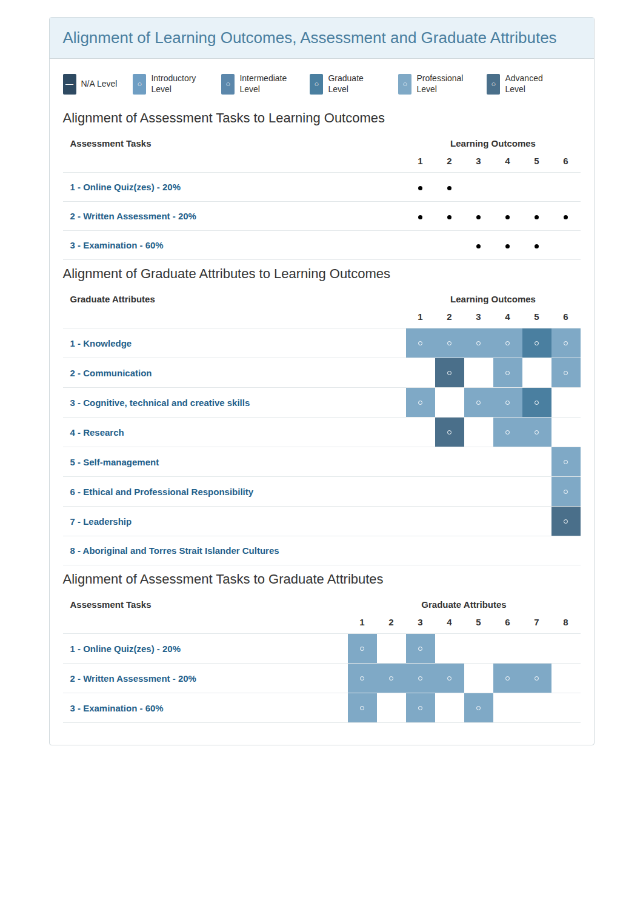Alignment of Learning Outcomes, Assessment and Graduate Attributes
—N/A Level
○Introductory Level
○Intermediate Level
○Graduate Level
○Professional Level
○Advanced Level
Alignment of Assessment Tasks to Learning Outcomes
| Assessment Tasks | Learning Outcomes |
| --- | --- |
| Task | 1 | 2 | 3 | 4 | 5 | 6 |
| 1 - Online Quiz(zes) - 20% | | | | | | |
| 2 - Written Assessment - 20% | | | | | | |
| 3 - Examination - 60% | | | | | | |
Alignment of Graduate Attributes to Learning Outcomes
| Graduate Attributes | Learning Outcomes |
| --- | --- |
| Attribute | 1 | 2 | 3 | 4 | 5 | 6 |
| 1 - Knowledge | | | | | | |
| 2 - Communication | | | | | | |
| 3 - Cognitive, technical and creative skills | | | | | | |
| 4 - Research | | | | | | |
| 5 - Self-management | | | | | | |
| 6 - Ethical and Professional Responsibility | | | | | | |
| 7 - Leadership | | | | | | |
| 8 - Aboriginal and Torres Strait Islander Cultures | | | | | | |
Alignment of Assessment Tasks to Graduate Attributes
| Assessment Tasks | Graduate Attributes |
| --- | --- |
| Task | 1 | 2 | 3 | 4 | 5 | 6 | 7 | 8 |
| 1 - Online Quiz(zes) - 20% | | | | | | | | |
| 2 - Written Assessment - 20% | | | | | | | | |
| 3 - Examination - 60% | | | | | | | | |